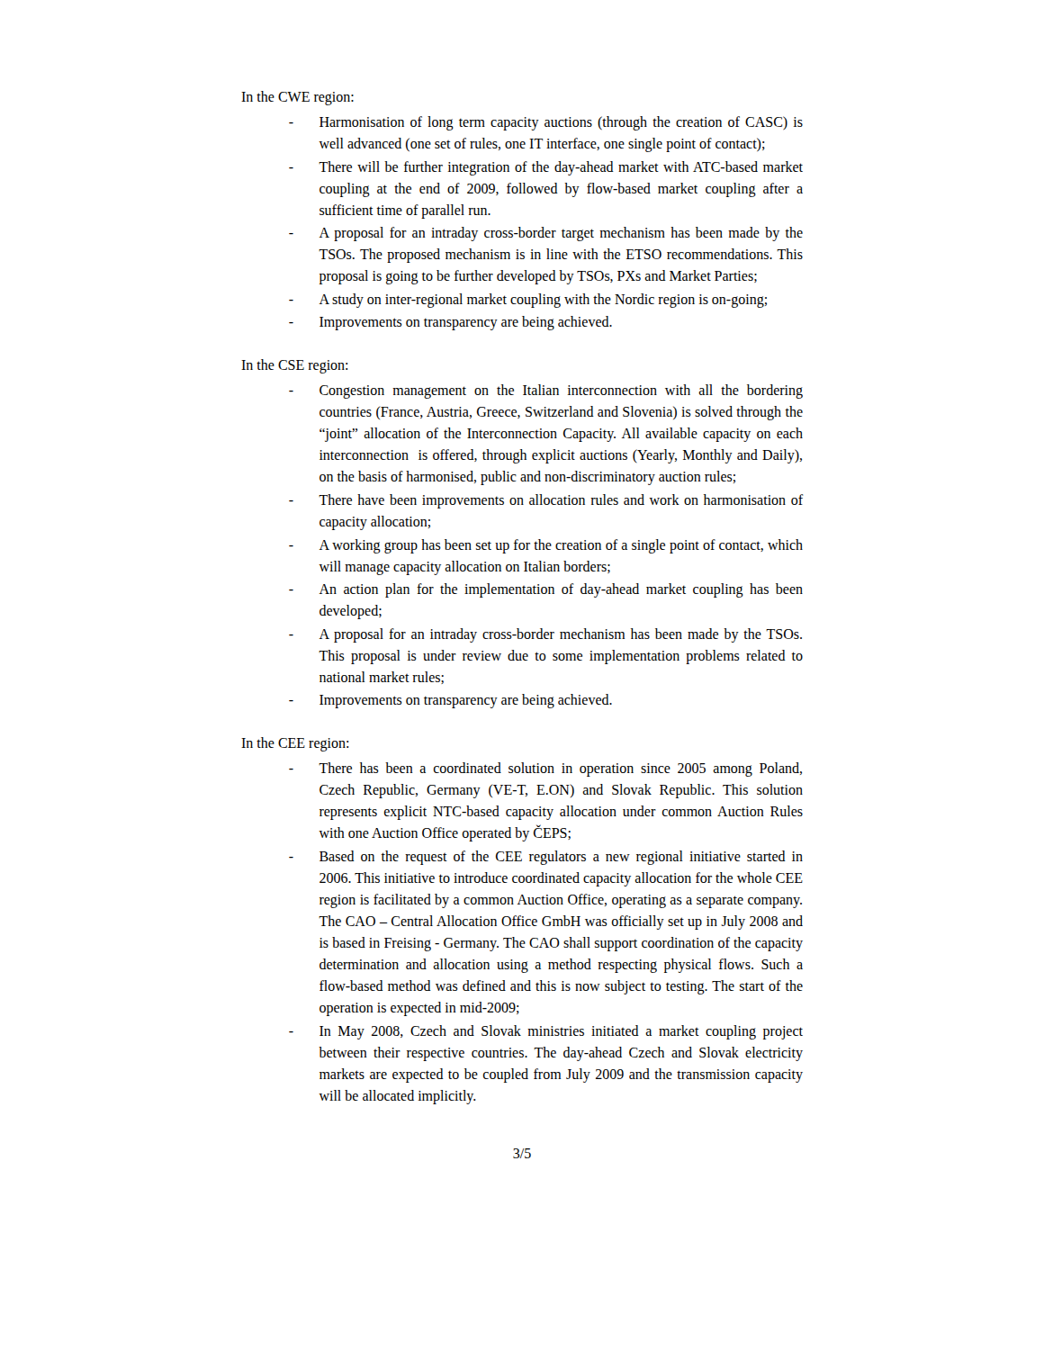In the CWE region:
Harmonisation of long term capacity auctions (through the creation of CASC) is well advanced (one set of rules, one IT interface, one single point of contact);
There will be further integration of the day-ahead market with ATC-based market coupling at the end of 2009, followed by flow-based market coupling after a sufficient time of parallel run.
A proposal for an intraday cross-border target mechanism has been made by the TSOs. The proposed mechanism is in line with the ETSO recommendations. This proposal is going to be further developed by TSOs, PXs and Market Parties;
A study on inter-regional market coupling with the Nordic region is on-going;
Improvements on transparency are being achieved.
In the CSE region:
Congestion management on the Italian interconnection with all the bordering countries (France, Austria, Greece, Switzerland and Slovenia) is solved through the “joint” allocation of the Interconnection Capacity. All available capacity on each interconnection is offered, through explicit auctions (Yearly, Monthly and Daily), on the basis of harmonised, public and non-discriminatory auction rules;
There have been improvements on allocation rules and work on harmonisation of capacity allocation;
A working group has been set up for the creation of a single point of contact, which will manage capacity allocation on Italian borders;
An action plan for the implementation of day-ahead market coupling has been developed;
A proposal for an intraday cross-border mechanism has been made by the TSOs. This proposal is under review due to some implementation problems related to national market rules;
Improvements on transparency are being achieved.
In the CEE region:
There has been a coordinated solution in operation since 2005 among Poland, Czech Republic, Germany (VE-T, E.ON) and Slovak Republic. This solution represents explicit NTC-based capacity allocation under common Auction Rules with one Auction Office operated by ČEPS;
Based on the request of the CEE regulators a new regional initiative started in 2006. This initiative to introduce coordinated capacity allocation for the whole CEE region is facilitated by a common Auction Office, operating as a separate company. The CAO – Central Allocation Office GmbH was officially set up in July 2008 and is based in Freising - Germany. The CAO shall support coordination of the capacity determination and allocation using a method respecting physical flows. Such a flow-based method was defined and this is now subject to testing. The start of the operation is expected in mid-2009;
In May 2008, Czech and Slovak ministries initiated a market coupling project between their respective countries. The day-ahead Czech and Slovak electricity markets are expected to be coupled from July 2009 and the transmission capacity will be allocated implicitly.
3/5